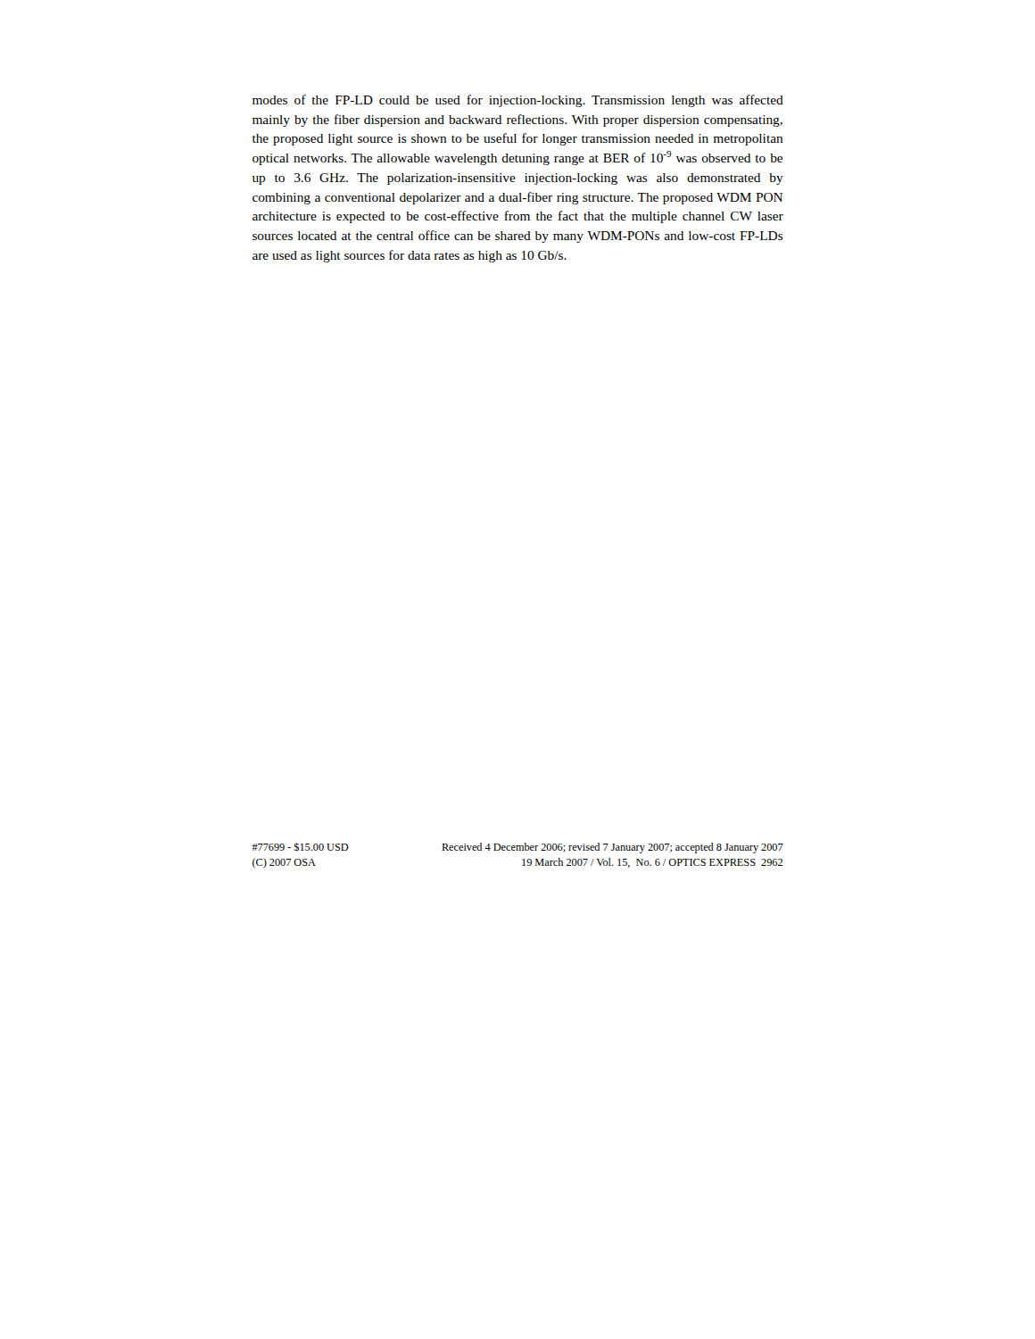modes of the FP-LD could be used for injection-locking. Transmission length was affected mainly by the fiber dispersion and backward reflections. With proper dispersion compensating, the proposed light source is shown to be useful for longer transmission needed in metropolitan optical networks. The allowable wavelength detuning range at BER of 10-9 was observed to be up to 3.6 GHz. The polarization-insensitive injection-locking was also demonstrated by combining a conventional depolarizer and a dual-fiber ring structure. The proposed WDM PON architecture is expected to be cost-effective from the fact that the multiple channel CW laser sources located at the central office can be shared by many WDM-PONs and low-cost FP-LDs are used as light sources for data rates as high as 10 Gb/s.
#77699 - $15.00 USD
Received 4 December 2006; revised 7 January 2007; accepted 8 January 2007
(C) 2007 OSA
19 March 2007 / Vol. 15, No. 6 / OPTICS EXPRESS 2962